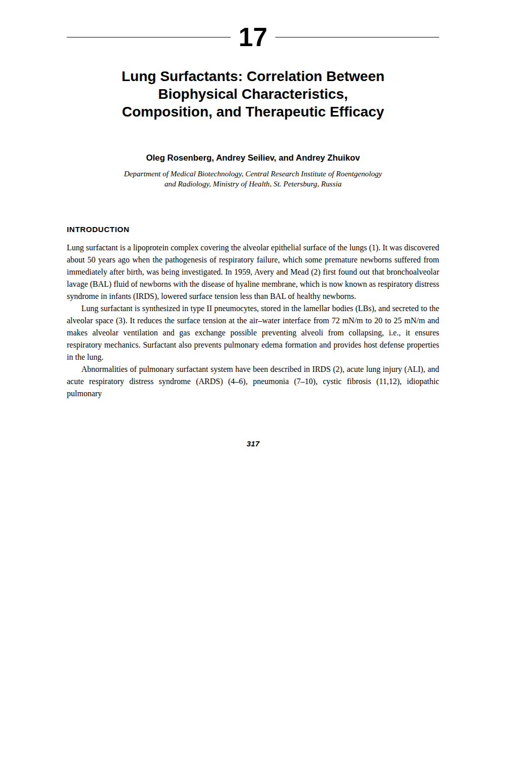17
Lung Surfactants: Correlation Between
Biophysical Characteristics,
Composition, and Therapeutic Efficacy
Oleg Rosenberg, Andrey Seiliev, and Andrey Zhuikov
Department of Medical Biotechnology, Central Research Institute of Roentgenology
and Radiology, Ministry of Health, St. Petersburg, Russia
INTRODUCTION
Lung surfactant is a lipoprotein complex covering the alveolar epithelial surface of the lungs (1). It was discovered about 50 years ago when the pathogenesis of respiratory failure, which some premature newborns suffered from immediately after birth, was being investigated. In 1959, Avery and Mead (2) first found out that bronchoalveolar lavage (BAL) fluid of newborns with the disease of hyaline membrane, which is now known as respiratory distress syndrome in infants (IRDS), lowered surface tension less than BAL of healthy newborns.
Lung surfactant is synthesized in type II pneumocytes, stored in the lamellar bodies (LBs), and secreted to the alveolar space (3). It reduces the surface tension at the air–water interface from 72 mN/m to 20 to 25 mN/m and makes alveolar ventilation and gas exchange possible preventing alveoli from collapsing, i.e., it ensures respiratory mechanics. Surfactant also prevents pulmonary edema formation and provides host defense properties in the lung.
Abnormalities of pulmonary surfactant system have been described in IRDS (2), acute lung injury (ALI), and acute respiratory distress syndrome (ARDS) (4–6), pneumonia (7–10), cystic fibrosis (11,12), idiopathic pulmonary
317